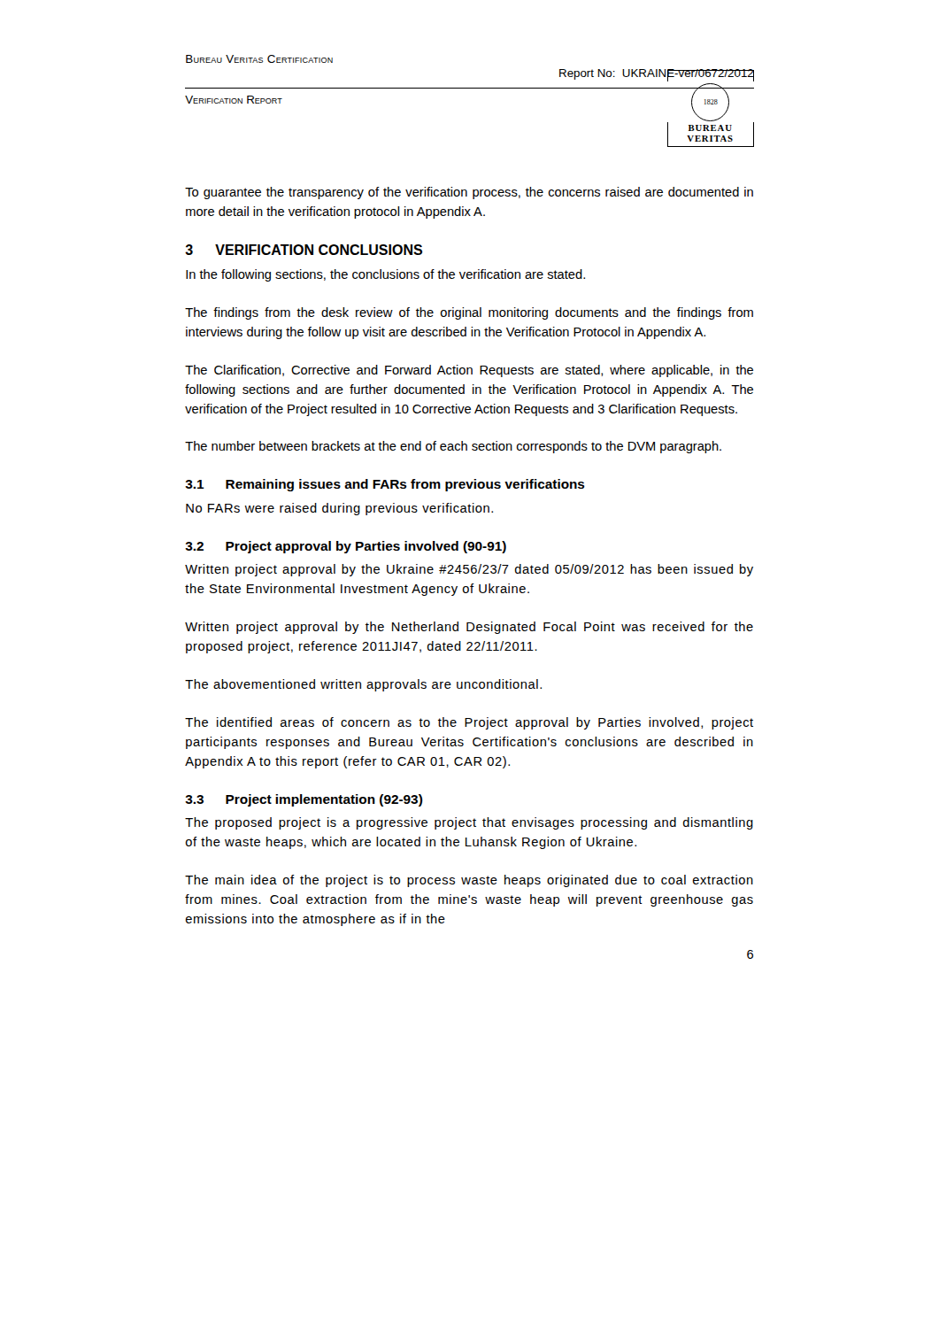Bureau Veritas Certification
Report No: UKRAINE-ver/0672/2012
Verification Report
1828
BUREAU VERITAS
To guarantee the transparency of the verification process, the concerns raised are documented in more detail in the verification protocol in Appendix A.
3 VERIFICATION CONCLUSIONS
In the following sections, the conclusions of the verification are stated.
The findings from the desk review of the original monitoring documents and the findings from interviews during the follow up visit are described in the Verification Protocol in Appendix A.
The Clarification, Corrective and Forward Action Requests are stated, where applicable, in the following sections and are further documented in the Verification Protocol in Appendix A. The verification of the Project resulted in 10 Corrective Action Requests and 3 Clarification Requests.
The number between brackets at the end of each section corresponds to the DVM paragraph.
3.1 Remaining issues and FARs from previous verifications
No FARs were raised during previous verification.
3.2 Project approval by Parties involved (90-91)
Written project approval by the Ukraine #2456/23/7 dated 05/09/2012 has been issued by the State Environmental Investment Agency of Ukraine.
Written project approval by the Netherland Designated Focal Point was received for the proposed project, reference 2011JI47, dated 22/11/2011.
The abovementioned written approvals are unconditional.
The identified areas of concern as to the Project approval by Parties involved, project participants responses and Bureau Veritas Certification's conclusions are described in Appendix A to this report (refer to CAR 01, CAR 02).
3.3 Project implementation (92-93)
The proposed project is a progressive project that envisages processing and dismantling of the waste heaps, which are located in the Luhansk Region of Ukraine.
The main idea of the project is to process waste heaps originated due to coal extraction from mines. Coal extraction from the mine's waste heap will prevent greenhouse gas emissions into the atmosphere as if in the
6